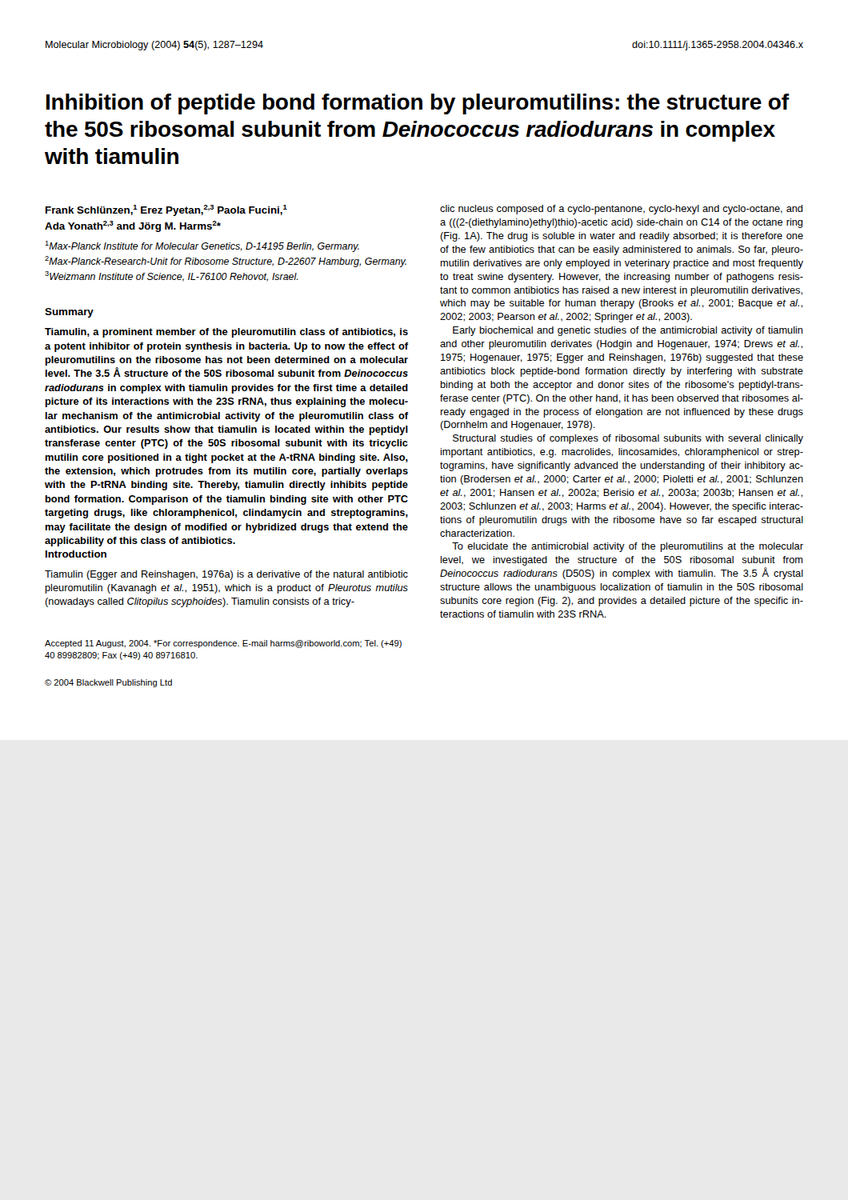Molecular Microbiology (2004) 54(5), 1287–1294
doi:10.1111/j.1365-2958.2004.04346.x
Inhibition of peptide bond formation by pleuromutilins: the structure of the 50S ribosomal subunit from Deinococcus radiodurans in complex with tiamulin
Frank Schlünzen,1 Erez Pyetan,2,3 Paola Fucini,1
Ada Yonath2,3 and Jörg M. Harms2*
1Max-Planck Institute for Molecular Genetics, D-14195 Berlin, Germany.
2Max-Planck-Research-Unit for Ribosome Structure, D-22607 Hamburg, Germany.
3Weizmann Institute of Science, IL-76100 Rehovot, Israel.
Summary
Tiamulin, a prominent member of the pleuromutilin class of antibiotics, is a potent inhibitor of protein synthesis in bacteria. Up to now the effect of pleuromutilins on the ribosome has not been determined on a molecular level. The 3.5 Å structure of the 50S ribosomal subunit from Deinococcus radiodurans in complex with tiamulin provides for the first time a detailed picture of its interactions with the 23S rRNA, thus explaining the molecular mechanism of the antimicrobial activity of the pleuromutilin class of antibiotics. Our results show that tiamulin is located within the peptidyl transferase center (PTC) of the 50S ribosomal subunit with its tricyclic mutilin core positioned in a tight pocket at the A-tRNA binding site. Also, the extension, which protrudes from its mutilin core, partially overlaps with the P-tRNA binding site. Thereby, tiamulin directly inhibits peptide bond formation. Comparison of the tiamulin binding site with other PTC targeting drugs, like chloramphenicol, clindamycin and streptogramins, may facilitate the design of modified or hybridized drugs that extend the applicability of this class of antibiotics.
Introduction
Tiamulin (Egger and Reinshagen, 1976a) is a derivative of the natural antibiotic pleuromutilin (Kavanagh et al., 1951), which is a product of Pleurotus mutilus (nowadays called Clitopilus scyphoides). Tiamulin consists of a tricy-
Accepted 11 August, 2004. *For correspondence. E-mail harms@riboworld.com; Tel. (+49) 40 89982809; Fax (+49) 40 89716810.
© 2004 Blackwell Publishing Ltd
clic nucleus composed of a cyclo-pentanone, cyclo-hexyl and cyclo-octane, and a (((2-(diethylamino)ethyl)thio)-acetic acid) side-chain on C14 of the octane ring (Fig. 1A). The drug is soluble in water and readily absorbed; it is therefore one of the few antibiotics that can be easily administered to animals. So far, pleuromutilin derivatives are only employed in veterinary practice and most frequently to treat swine dysentery. However, the increasing number of pathogens resistant to common antibiotics has raised a new interest in pleuromutilin derivatives, which may be suitable for human therapy (Brooks et al., 2001; Bacque et al., 2002; 2003; Pearson et al., 2002; Springer et al., 2003).
Early biochemical and genetic studies of the antimicrobial activity of tiamulin and other pleuromutilin derivates (Hodgin and Hogenauer, 1974; Drews et al., 1975; Hogenauer, 1975; Egger and Reinshagen, 1976b) suggested that these antibiotics block peptide-bond formation directly by interfering with substrate binding at both the acceptor and donor sites of the ribosome's peptidyl-transferase center (PTC). On the other hand, it has been observed that ribosomes already engaged in the process of elongation are not influenced by these drugs (Dornhelm and Hogenauer, 1978).
Structural studies of complexes of ribosomal subunits with several clinically important antibiotics, e.g. macrolides, lincosamides, chloramphenicol or streptogramins, have significantly advanced the understanding of their inhibitory action (Brodersen et al., 2000; Carter et al., 2000; Pioletti et al., 2001; Schlunzen et al., 2001; Hansen et al., 2002a; Berisio et al., 2003a; 2003b; Hansen et al., 2003; Schlunzen et al., 2003; Harms et al., 2004). However, the specific interactions of pleuromutilin drugs with the ribosome have so far escaped structural characterization.
To elucidate the antimicrobial activity of the pleuromutilins at the molecular level, we investigated the structure of the 50S ribosomal subunit from Deinococcus radiodurans (D50S) in complex with tiamulin. The 3.5 Å crystal structure allows the unambiguous localization of tiamulin in the 50S ribosomal subunits core region (Fig. 2), and provides a detailed picture of the specific interactions of tiamulin with 23S rRNA.